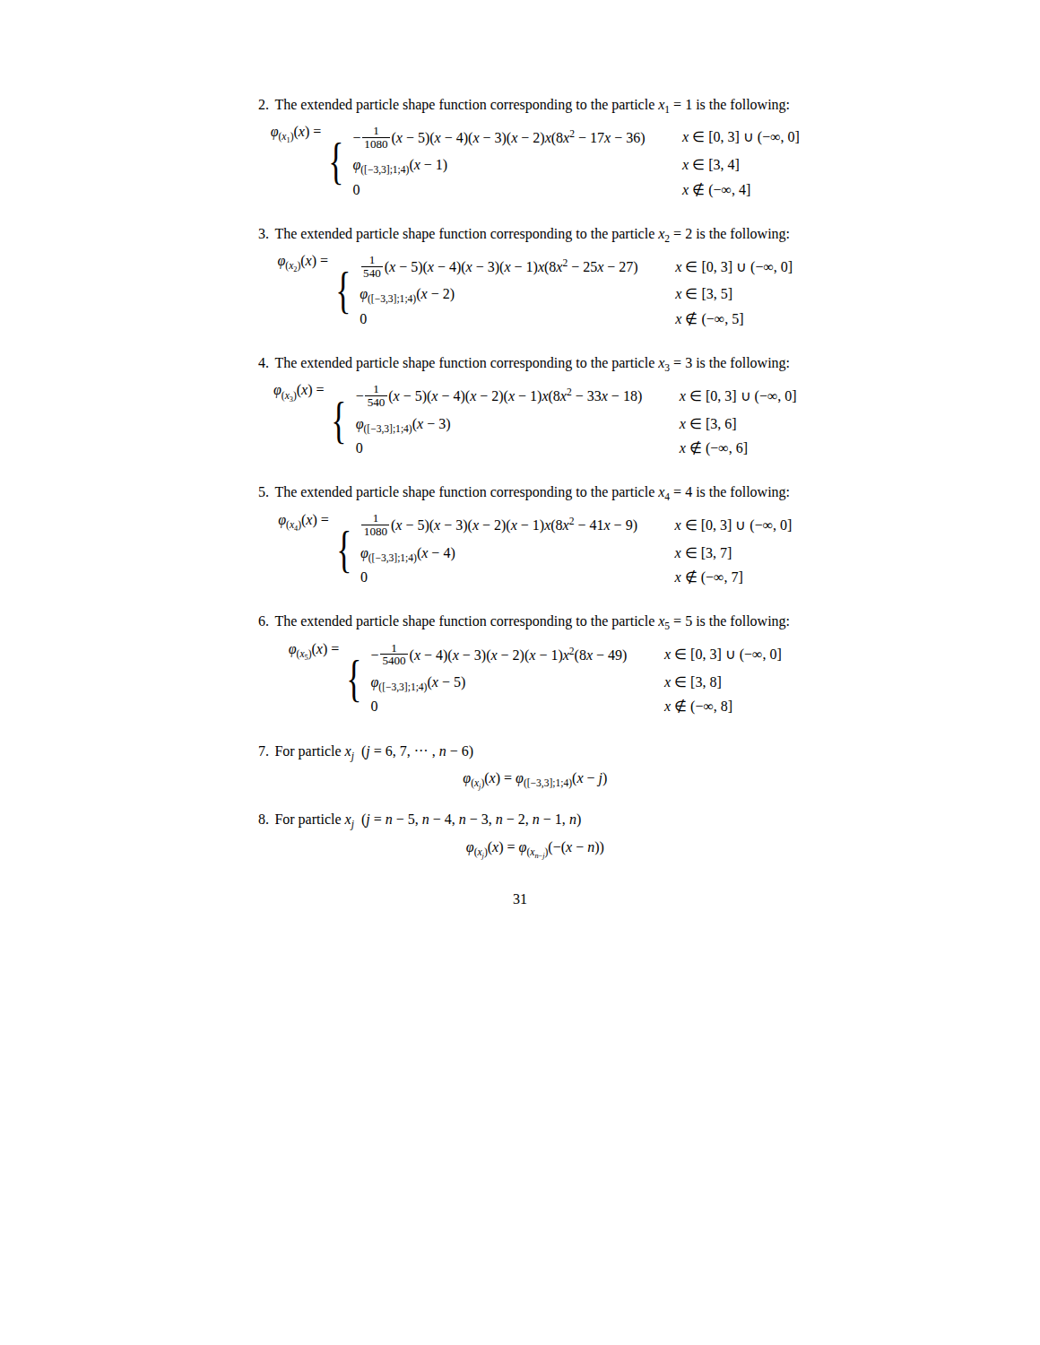2.
The extended particle shape function corresponding to the particle x1 = 1 is the following:
φ(x1)(x) = { −11080(x − 5)(x − 4)(x − 3)(x − 2)x(8x2 − 17x − 36) x ∈ [0, 3] ∪ (−∞, 0] φ([−3,3];1;4)(x − 1) x ∈ [3, 4] 0 x ∉ (−∞, 4]
3.
The extended particle shape function corresponding to the particle x2 = 2 is the following:
φ(x2)(x) = { 1540(x − 5)(x − 4)(x − 3)(x − 1)x(8x2 − 25x − 27) x ∈ [0, 3] ∪ (−∞, 0] φ([−3,3];1;4)(x − 2) x ∈ [3, 5] 0 x ∉ (−∞, 5]
4.
The extended particle shape function corresponding to the particle x3 = 3 is the following:
φ(x3)(x) = { −1540(x − 5)(x − 4)(x − 2)(x − 1)x(8x2 − 33x − 18) x ∈ [0, 3] ∪ (−∞, 0] φ([−3,3];1;4)(x − 3) x ∈ [3, 6] 0 x ∉ (−∞, 6]
5.
The extended particle shape function corresponding to the particle x4 = 4 is the following:
φ(x4)(x) = { 11080(x − 5)(x − 3)(x − 2)(x − 1)x(8x2 − 41x − 9) x ∈ [0, 3] ∪ (−∞, 0] φ([−3,3];1;4)(x − 4) x ∈ [3, 7] 0 x ∉ (−∞, 7]
6.
The extended particle shape function corresponding to the particle x5 = 5 is the following:
φ(x5)(x) = { −15400(x − 4)(x − 3)(x − 2)(x − 1)x2(8x − 49) x ∈ [0, 3] ∪ (−∞, 0] φ([−3,3];1;4)(x − 5) x ∈ [3, 8] 0 x ∉ (−∞, 8]
7.
For particle xj (j = 6, 7, ··· , n − 6)
φ(xj)(x) = φ([−3,3];1;4)(x − j)
8.
For particle xj (j = n − 5, n − 4, n − 3, n − 2, n − 1, n)
φ(xj)(x) = φ(xn−j)(−(x − n))
31